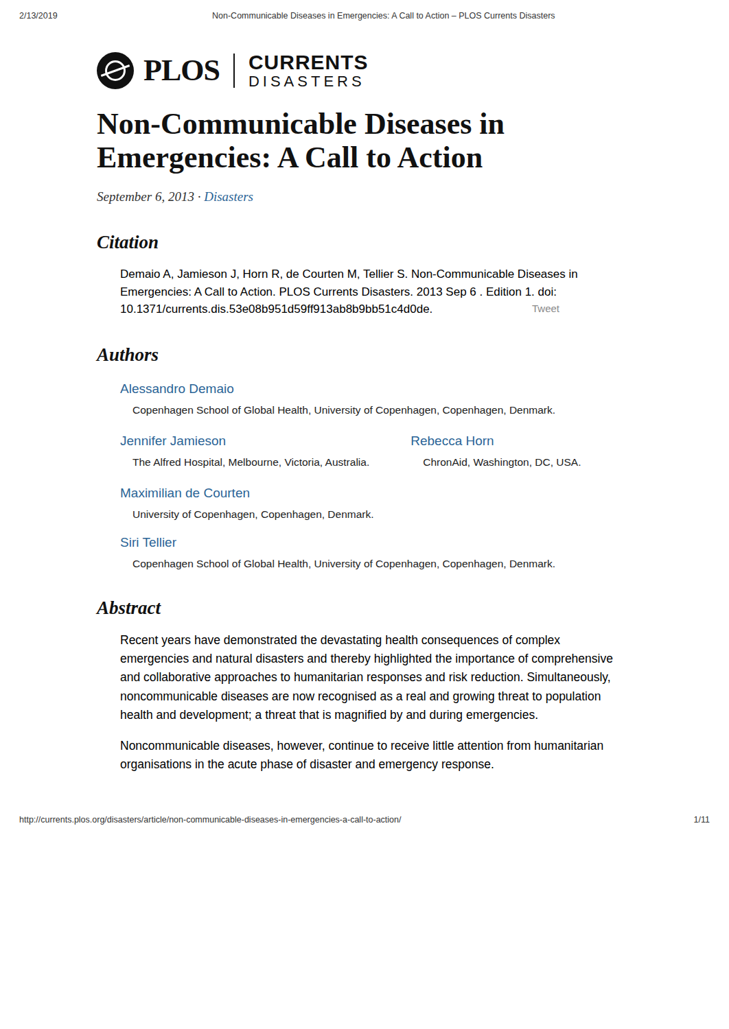2/13/2019 Non-Communicable Diseases in Emergencies: A Call to Action – PLOS Currents Disasters
PLOS
CURRENTS DISASTERS
Non-Communicable Diseases in
Emergencies: A Call to Action
September 6, 2013 · Disasters
Citation
Tweet Demaio A, Jamieson J, Horn R, de Courten M, Tellier S. Non-Communicable Diseases in Emergencies: A Call to Action. PLOS Currents Disasters. 2013 Sep 6 . Edition 1. doi: 10.1371/currents.dis.53e08b951d59ff913ab8b9bb51c4d0de.
Authors
Alessandro Demaio
Copenhagen School of Global Health, University of Copenhagen, Copenhagen, Denmark.
Jennifer Jamieson
The Alfred Hospital, Melbourne, Victoria, Australia.
Rebecca Horn
ChronAid, Washington, DC, USA.
Maximilian de Courten
University of Copenhagen, Copenhagen, Denmark.
Siri Tellier
Copenhagen School of Global Health, University of Copenhagen, Copenhagen, Denmark.
Abstract
Recent years have demonstrated the devastating health consequences of complex emergencies and natural disasters and thereby highlighted the importance of comprehensive and collaborative approaches to humanitarian responses and risk reduction. Simultaneously, noncommunicable diseases are now recognised as a real and growing threat to population health and development; a threat that is magnified by and during emergencies.
Noncommunicable diseases, however, continue to receive little attention from humanitarian organisations in the acute phase of disaster and emergency response.
http://currents.plos.org/disasters/article/non-communicable-diseases-in-emergencies-a-call-to-action/ 1/11